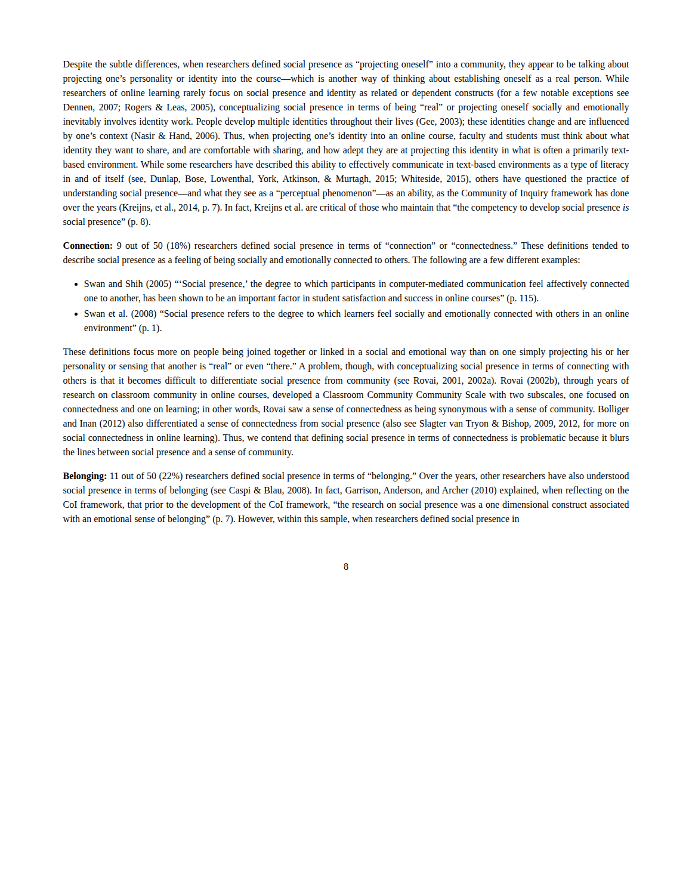Despite the subtle differences, when researchers defined social presence as “projecting oneself” into a community, they appear to be talking about projecting one’s personality or identity into the course—which is another way of thinking about establishing oneself as a real person. While researchers of online learning rarely focus on social presence and identity as related or dependent constructs (for a few notable exceptions see Dennen, 2007; Rogers & Leas, 2005), conceptualizing social presence in terms of being “real” or projecting oneself socially and emotionally inevitably involves identity work. People develop multiple identities throughout their lives (Gee, 2003); these identities change and are influenced by one’s context (Nasir & Hand, 2006). Thus, when projecting one’s identity into an online course, faculty and students must think about what identity they want to share, and are comfortable with sharing, and how adept they are at projecting this identity in what is often a primarily text-based environment. While some researchers have described this ability to effectively communicate in text-based environments as a type of literacy in and of itself (see, Dunlap, Bose, Lowenthal, York, Atkinson, & Murtagh, 2015; Whiteside, 2015), others have questioned the practice of understanding social presence—and what they see as a “perceptual phenomenon”—as an ability, as the Community of Inquiry framework has done over the years (Kreijns, et al., 2014, p. 7). In fact, Kreijns et al. are critical of those who maintain that “the competency to develop social presence is social presence” (p. 8).
Connection: 9 out of 50 (18%) researchers defined social presence in terms of “connection” or “connectedness.” These definitions tended to describe social presence as a feeling of being socially and emotionally connected to others. The following are a few different examples:
Swan and Shih (2005) “‘Social presence,’ the degree to which participants in computer-mediated communication feel affectively connected one to another, has been shown to be an important factor in student satisfaction and success in online courses” (p. 115).
Swan et al. (2008) “Social presence refers to the degree to which learners feel socially and emotionally connected with others in an online environment” (p. 1).
These definitions focus more on people being joined together or linked in a social and emotional way than on one simply projecting his or her personality or sensing that another is “real” or even “there.” A problem, though, with conceptualizing social presence in terms of connecting with others is that it becomes difficult to differentiate social presence from community (see Rovai, 2001, 2002a). Rovai (2002b), through years of research on classroom community in online courses, developed a Classroom Community Community Scale with two subscales, one focused on connectedness and one on learning; in other words, Rovai saw a sense of connectedness as being synonymous with a sense of community. Bolliger and Inan (2012) also differentiated a sense of connectedness from social presence (also see Slagter van Tryon & Bishop, 2009, 2012, for more on social connectedness in online learning). Thus, we contend that defining social presence in terms of connectedness is problematic because it blurs the lines between social presence and a sense of community.
Belonging: 11 out of 50 (22%) researchers defined social presence in terms of “belonging.” Over the years, other researchers have also understood social presence in terms of belonging (see Caspi & Blau, 2008). In fact, Garrison, Anderson, and Archer (2010) explained, when reflecting on the CoI framework, that prior to the development of the CoI framework, “the research on social presence was a one dimensional construct associated with an emotional sense of belonging” (p. 7). However, within this sample, when researchers defined social presence in
8